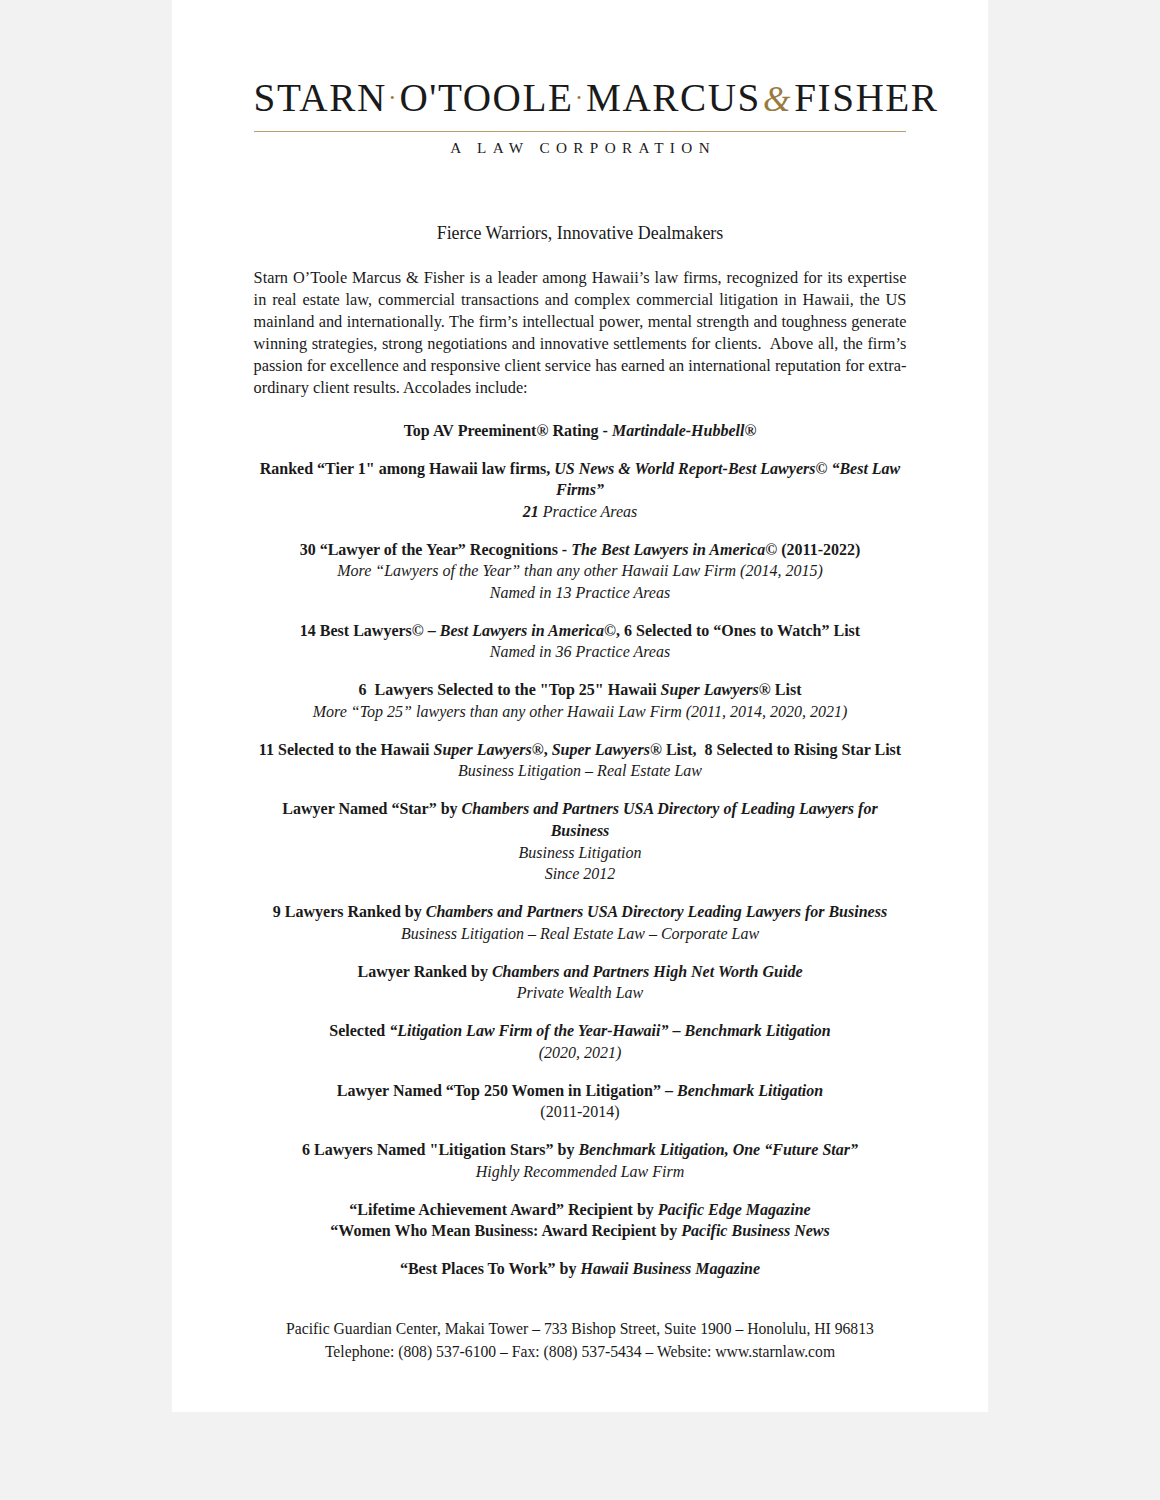STARN·O'TOOLE·MARCUS&FISHER
A Law Corporation
Fierce Warriors, Innovative Dealmakers
Starn O’Toole Marcus & Fisher is a leader among Hawaii’s law firms, recognized for its expertise in real estate law, commercial transactions and complex commercial litigation in Hawaii, the US mainland and internationally. The firm’s intellectual power, mental strength and toughness generate winning strategies, strong negotiations and innovative settlements for clients. Above all, the firm’s passion for excellence and responsive client service has earned an international reputation for extraordinary client results. Accolades include:
Top AV Preeminent® Rating - Martindale-Hubbell®
Ranked “Tier 1" among Hawaii law firms, US News & World Report-Best Lawyers© “Best Law Firms” 21 Practice Areas
30 “Lawyer of the Year” Recognitions - The Best Lawyers in America© (2011-2022) More “Lawyers of the Year” than any other Hawaii Law Firm (2014, 2015) Named in 13 Practice Areas
14 Best Lawyers© – Best Lawyers in America©, 6 Selected to “Ones to Watch” List Named in 36 Practice Areas
6 Lawyers Selected to the "Top 25" Hawaii Super Lawyers® List More “Top 25” lawyers than any other Hawaii Law Firm (2011, 2014, 2020, 2021)
11 Selected to the Hawaii Super Lawyers®, Super Lawyers® List, 8 Selected to Rising Star List Business Litigation – Real Estate Law
Lawyer Named “Star” by Chambers and Partners USA Directory of Leading Lawyers for Business Business Litigation Since 2012
9 Lawyers Ranked by Chambers and Partners USA Directory Leading Lawyers for Business Business Litigation – Real Estate Law – Corporate Law
Lawyer Ranked by Chambers and Partners High Net Worth Guide Private Wealth Law
Selected “Litigation Law Firm of the Year-Hawaii” – Benchmark Litigation (2020, 2021)
Lawyer Named “Top 250 Women in Litigation” – Benchmark Litigation (2011-2014)
6 Lawyers Named "Litigation Stars” by Benchmark Litigation, One “Future Star” Highly Recommended Law Firm
“Lifetime Achievement Award” Recipient by Pacific Edge Magazine “Women Who Mean Business: Award Recipient by Pacific Business News
“Best Places To Work” by Hawaii Business Magazine
Pacific Guardian Center, Makai Tower – 733 Bishop Street, Suite 1900 – Honolulu, HI 96813
Telephone: (808) 537-6100 – Fax: (808) 537-5434 – Website: www.starnlaw.com